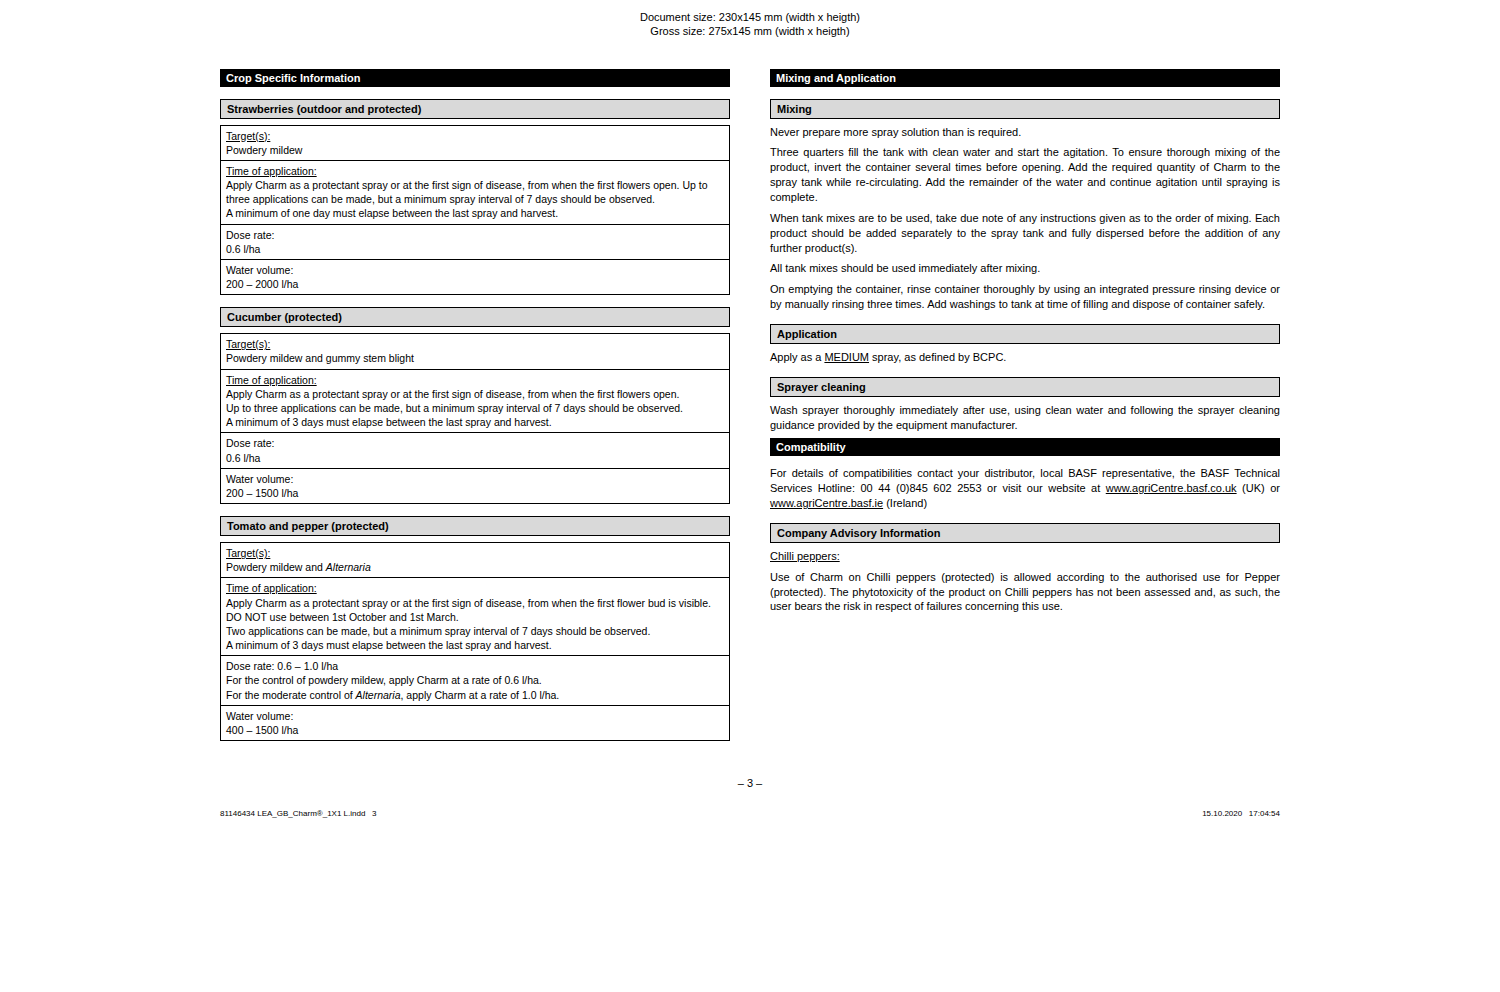Document size: 230x145 mm (width x heigth)
Gross size: 275x145 mm (width x heigth)
Crop Specific Information
Strawberries (outdoor and protected)
| Target(s): Powdery mildew |
| Time of application: Apply Charm as a protectant spray or at the first sign of disease, from when the first flowers open. Up to three applications can be made, but a minimum spray interval of 7 days should be observed. A minimum of one day must elapse between the last spray and harvest. |
| Dose rate: 0.6 l/ha |
| Water volume: 200 – 2000 l/ha |
Cucumber (protected)
| Target(s): Powdery mildew and gummy stem blight |
| Time of application: Apply Charm as a protectant spray or at the first sign of disease, from when the first flowers open. Up to three applications can be made, but a minimum spray interval of 7 days should be observed. A minimum of 3 days must elapse between the last spray and harvest. |
| Dose rate: 0.6 l/ha |
| Water volume: 200 – 1500 l/ha |
Tomato and pepper (protected)
| Target(s): Powdery mildew and Alternaria |
| Time of application: Apply Charm as a protectant spray or at the first sign of disease, from when the first flower bud is visible. DO NOT use between 1st October and 1st March. Two applications can be made, but a minimum spray interval of 7 days should be observed. A minimum of 3 days must elapse between the last spray and harvest. |
| Dose rate: 0.6 – 1.0 l/ha For the control of powdery mildew, apply Charm at a rate of 0.6 l/ha. For the moderate control of Alternaria , apply Charm at a rate of 1.0 l/ha. |
| Water volume: 400 – 1500 l/ha |
Mixing and Application
Mixing
Never prepare more spray solution than is required.
Three quarters fill the tank with clean water and start the agitation. To ensure thorough mixing of the product, invert the container several times before opening. Add the required quantity of Charm to the spray tank while re-circulating. Add the remainder of the water and continue agitation until spraying is complete.
When tank mixes are to be used, take due note of any instructions given as to the order of mixing. Each product should be added separately to the spray tank and fully dispersed before the addition of any further product(s).
All tank mixes should be used immediately after mixing.
On emptying the container, rinse container thoroughly by using an integrated pressure rinsing device or by manually rinsing three times. Add washings to tank at time of filling and dispose of container safely.
Application
Apply as a MEDIUM spray, as defined by BCPC.
Sprayer cleaning
Wash sprayer thoroughly immediately after use, using clean water and following the sprayer cleaning guidance provided by the equipment manufacturer.
Compatibility
For details of compatibilities contact your distributor, local BASF representative, the BASF Technical Services Hotline: 00 44 (0)845 602 2553 or visit our website at www.agriCentre.basf.co.uk (UK) or www.agriCentre.basf.ie (Ireland)
Company Advisory Information
Chilli peppers:
Use of Charm on Chilli peppers (protected) is allowed according to the authorised use for Pepper (protected). The phytotoxicity of the product on Chilli peppers has not been assessed and, as such, the user bears the risk in respect of failures concerning this use.
– 3 –
81146434 LEA_GB_Charm®_1X1 L.indd 3 15.10.2020 17:04:54